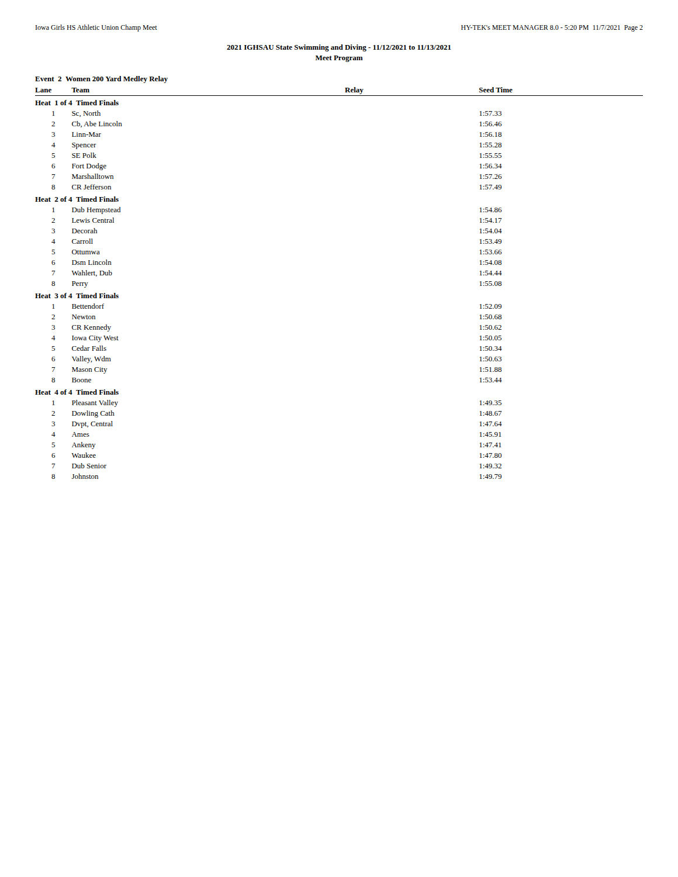Iowa Girls HS Athletic Union Champ Meet
HY-TEK's MEET MANAGER 8.0 - 5:20 PM 11/7/2021 Page 2
2021 IGHSAU State Swimming and Diving - 11/12/2021 to 11/13/2021
Meet Program
Event 2 Women 200 Yard Medley Relay
| Lane | Team | Relay | Seed Time |
| --- | --- | --- | --- |
| Heat 1 of 4 Timed Finals |
| 1 | Sc, North | | 1:57.33 |
| 2 | Cb, Abe Lincoln | | 1:56.46 |
| 3 | Linn-Mar | | 1:56.18 |
| 4 | Spencer | | 1:55.28 |
| 5 | SE Polk | | 1:55.55 |
| 6 | Fort Dodge | | 1:56.34 |
| 7 | Marshalltown | | 1:57.26 |
| 8 | CR Jefferson | | 1:57.49 |
| Heat 2 of 4 Timed Finals |
| 1 | Dub Hempstead | | 1:54.86 |
| 2 | Lewis Central | | 1:54.17 |
| 3 | Decorah | | 1:54.04 |
| 4 | Carroll | | 1:53.49 |
| 5 | Ottumwa | | 1:53.66 |
| 6 | Dsm Lincoln | | 1:54.08 |
| 7 | Wahlert, Dub | | 1:54.44 |
| 8 | Perry | | 1:55.08 |
| Heat 3 of 4 Timed Finals |
| 1 | Bettendorf | | 1:52.09 |
| 2 | Newton | | 1:50.68 |
| 3 | CR Kennedy | | 1:50.62 |
| 4 | Iowa City West | | 1:50.05 |
| 5 | Cedar Falls | | 1:50.34 |
| 6 | Valley, Wdm | | 1:50.63 |
| 7 | Mason City | | 1:51.88 |
| 8 | Boone | | 1:53.44 |
| Heat 4 of 4 Timed Finals |
| 1 | Pleasant Valley | | 1:49.35 |
| 2 | Dowling Cath | | 1:48.67 |
| 3 | Dvpt, Central | | 1:47.64 |
| 4 | Ames | | 1:45.91 |
| 5 | Ankeny | | 1:47.41 |
| 6 | Waukee | | 1:47.80 |
| 7 | Dub Senior | | 1:49.32 |
| 8 | Johnston | | 1:49.79 |